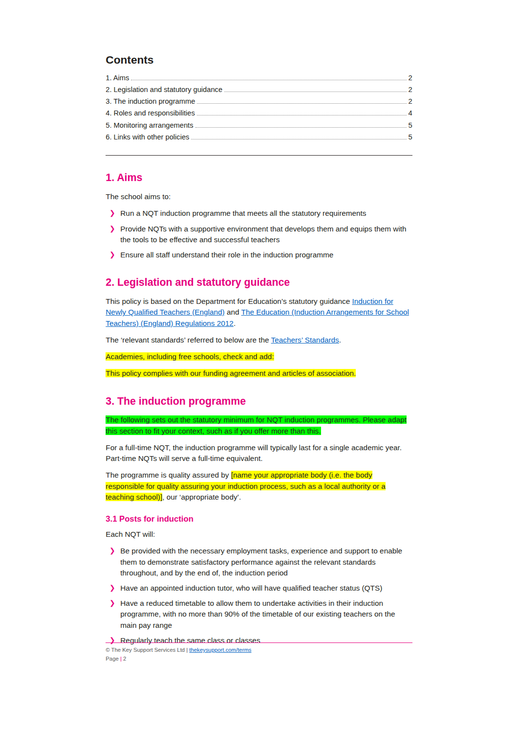Contents
1. Aims 2
2. Legislation and statutory guidance 2
3. The induction programme 2
4. Roles and responsibilities 4
5. Monitoring arrangements 5
6. Links with other policies 5
1. Aims
The school aims to:
Run a NQT induction programme that meets all the statutory requirements
Provide NQTs with a supportive environment that develops them and equips them with the tools to be effective and successful teachers
Ensure all staff understand their role in the induction programme
2. Legislation and statutory guidance
This policy is based on the Department for Education’s statutory guidance Induction for Newly Qualified Teachers (England) and The Education (Induction Arrangements for School Teachers) (England) Regulations 2012.
The ‘relevant standards’ referred to below are the Teachers’ Standards.
Academies, including free schools, check and add:
This policy complies with our funding agreement and articles of association.
3. The induction programme
The following sets out the statutory minimum for NQT induction programmes. Please adapt this section to fit your context, such as if you offer more than this.
For a full-time NQT, the induction programme will typically last for a single academic year. Part-time NQTs will serve a full-time equivalent.
The programme is quality assured by [name your appropriate body (i.e. the body responsible for quality assuring your induction process, such as a local authority or a teaching school)], our ‘appropriate body’.
3.1 Posts for induction
Each NQT will:
Be provided with the necessary employment tasks, experience and support to enable them to demonstrate satisfactory performance against the relevant standards throughout, and by the end of, the induction period
Have an appointed induction tutor, who will have qualified teacher status (QTS)
Have a reduced timetable to allow them to undertake activities in their induction programme, with no more than 90% of the timetable of our existing teachers on the main pay range
Regularly teach the same class or classes
© The Key Support Services Ltd | thekeysupport.com/terms
Page | 2